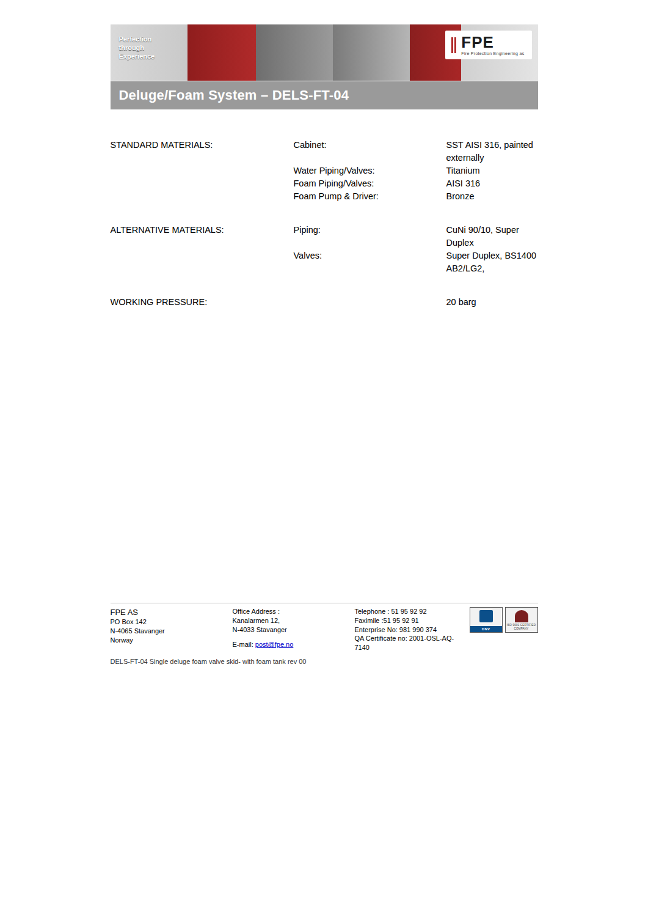Perfection
through
Experience
FPE Fire Protection Engineering as
Deluge/Foam System – DELS-FT-04
| STANDARD MATERIALS: | Cabinet: | SST AISI 316, painted externally |
| | Water Piping/Valves: | Titanium |
| | Foam Piping/Valves: | AISI 316 |
| | Foam Pump & Driver: | Bronze |
| ALTERNATIVE MATERIALS: | Piping: | CuNi 90/10, Super Duplex |
| | Valves: | Super Duplex, BS1400 AB2/LG2, |
| WORKING PRESSURE: | | 20 barg |
FPE AS
PO Box 142
N-4065 Stavanger
Norway
Office Address :
Kanalarmen 12,
N-4033 Stavanger
E-mail: post@fpe.no
Telephone : 51 95 92 92
Faximile :51 95 92 91
Enterprise No: 981 990 374
QA Certificate no: 2001-OSL-AQ-7140
DNV
ISO 9001 CERTIFIED COMPANY
DELS-FT-04 Single deluge foam valve skid- with foam tank rev 00